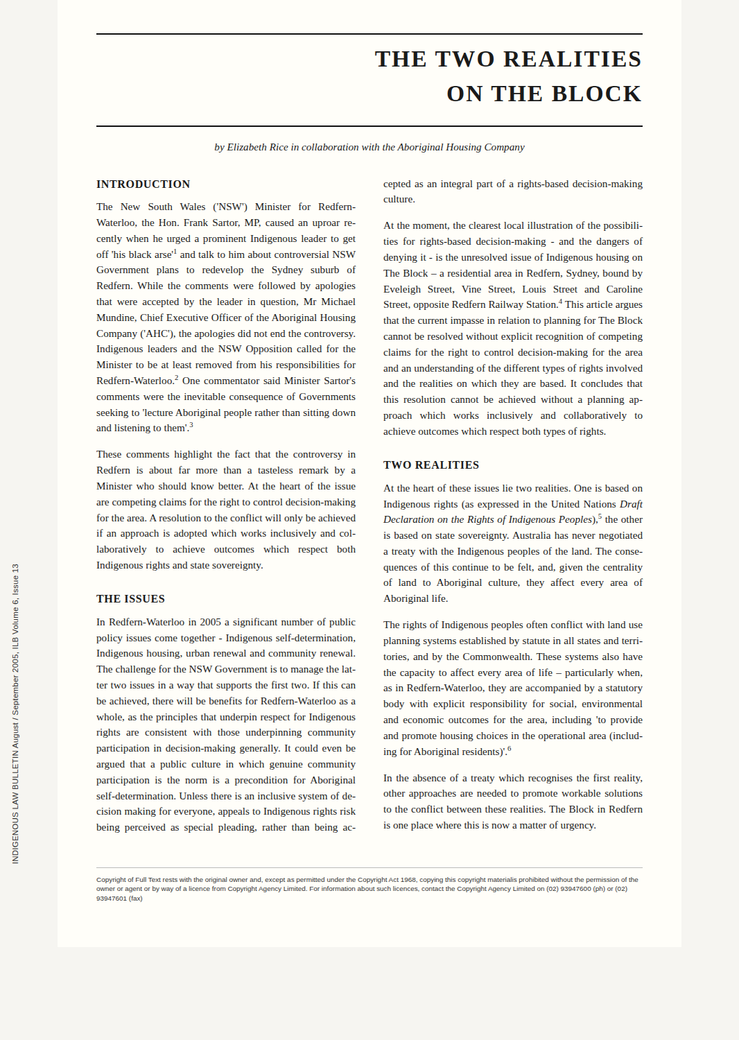INDIGENOUS LAW BULLETIN August / September 2005, ILB Volume 6, Issue 13
The Two Realitieson the Block
by Elizabeth Rice in collaboration with the Aboriginal Housing Company
Introduction
The New South Wales ('NSW') Minister for Redfern-Waterloo, the Hon. Frank Sartor, MP, caused an uproar recently when he urged a prominent Indigenous leader to get off 'his black arse'1 and talk to him about controversial NSW Government plans to redevelop the Sydney suburb of Redfern. While the comments were followed by apologies that were accepted by the leader in question, Mr Michael Mundine, Chief Executive Officer of the Aboriginal Housing Company ('AHC'), the apologies did not end the controversy. Indigenous leaders and the NSW Opposition called for the Minister to be at least removed from his responsibilities for Redfern-Waterloo.2 One commentator said Minister Sartor's comments were the inevitable consequence of Governments seeking to 'lecture Aboriginal people rather than sitting down and listening to them'.3
These comments highlight the fact that the controversy in Redfern is about far more than a tasteless remark by a Minister who should know better. At the heart of the issue are competing claims for the right to control decision-making for the area. A resolution to the conflict will only be achieved if an approach is adopted which works inclusively and collaboratively to achieve outcomes which respect both Indigenous rights and state sovereignty.
The Issues
In Redfern-Waterloo in 2005 a significant number of public policy issues come together - Indigenous self-determination, Indigenous housing, urban renewal and community renewal. The challenge for the NSW Government is to manage the latter two issues in a way that supports the first two. If this can be achieved, there will be benefits for Redfern-Waterloo as a whole, as the principles that underpin respect for Indigenous rights are consistent with those underpinning community participation in decision-making generally. It could even be argued that a public culture in which genuine community participation is the norm is a precondition for Aboriginal self-determination. Unless there is an inclusive system of decision making for everyone, appeals to Indigenous rights risk being perceived as special pleading, rather than being accepted as an integral part of a rights-based decision-making culture.
At the moment, the clearest local illustration of the possibilities for rights-based decision-making - and the dangers of denying it - is the unresolved issue of Indigenous housing on The Block – a residential area in Redfern, Sydney, bound by Eveleigh Street, Vine Street, Louis Street and Caroline Street, opposite Redfern Railway Station.4 This article argues that the current impasse in relation to planning for The Block cannot be resolved without explicit recognition of competing claims for the right to control decision-making for the area and an understanding of the different types of rights involved and the realities on which they are based. It concludes that this resolution cannot be achieved without a planning approach which works inclusively and collaboratively to achieve outcomes which respect both types of rights.
Two Realities
At the heart of these issues lie two realities. One is based on Indigenous rights (as expressed in the United Nations Draft Declaration on the Rights of Indigenous Peoples),5 the other is based on state sovereignty. Australia has never negotiated a treaty with the Indigenous peoples of the land. The consequences of this continue to be felt, and, given the centrality of land to Aboriginal culture, they affect every area of Aboriginal life.
The rights of Indigenous peoples often conflict with land use planning systems established by statute in all states and territories, and by the Commonwealth. These systems also have the capacity to affect every area of life – particularly when, as in Redfern-Waterloo, they are accompanied by a statutory body with explicit responsibility for social, environmental and economic outcomes for the area, including 'to provide and promote housing choices in the operational area (including for Aboriginal residents)'.6
In the absence of a treaty which recognises the first reality, other approaches are needed to promote workable solutions to the conflict between these realities. The Block in Redfern is one place where this is now a matter of urgency.
Copyright of Full Text rests with the original owner and, except as permitted under the Copyright Act 1968, copying this copyright materialis prohibited without the permission of the owner or agent or by way of a licence from Copyright Agency Limited. For information about such licences, contact the Copyright Agency Limited on (02) 93947600 (ph) or (02) 93947601 (fax)